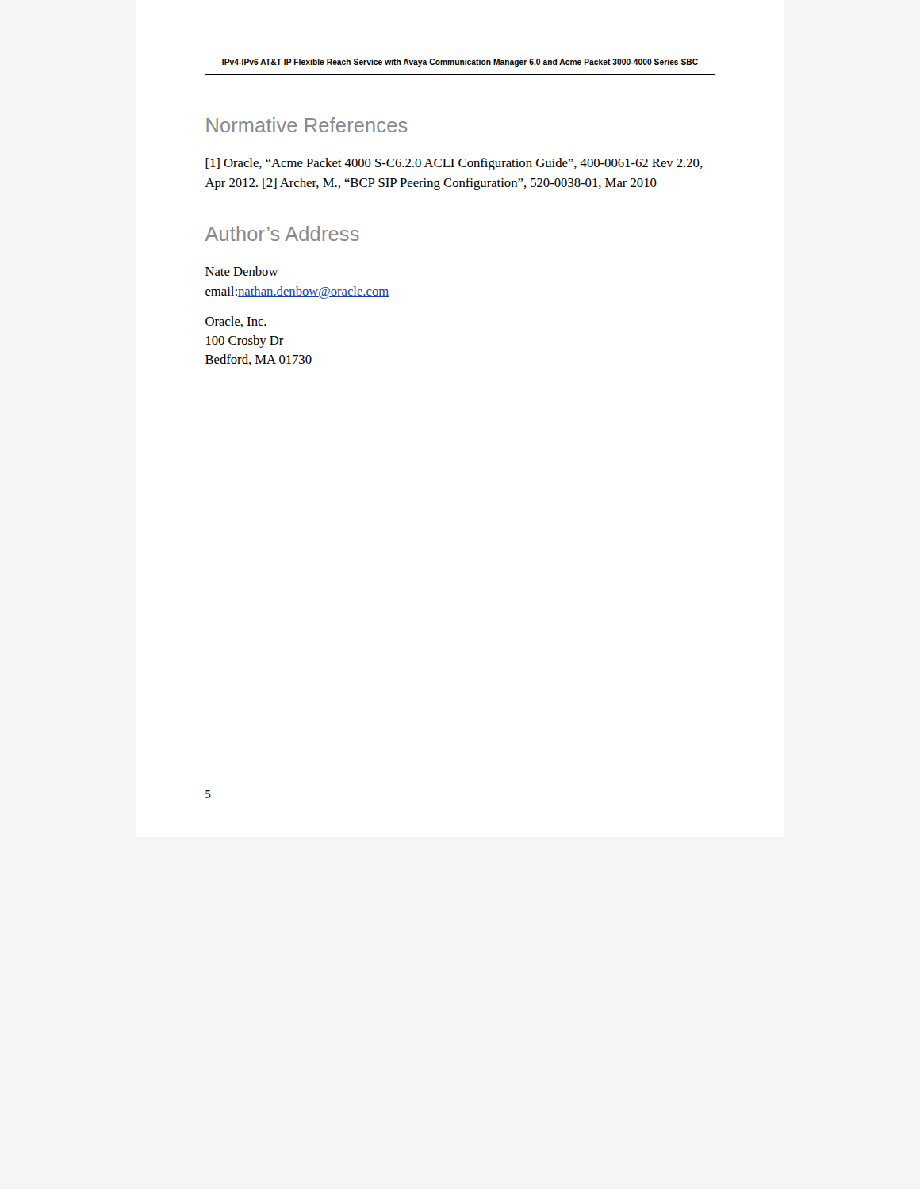IPv4-IPv6 AT&T IP Flexible Reach Service with Avaya Communication Manager 6.0 and Acme Packet 3000-4000 Series SBC
Normative References
[1] Oracle, “Acme Packet 4000 S-C6.2.0 ACLI Configuration Guide”, 400-0061-62 Rev 2.20, Apr 2012. [2] Archer, M., “BCP SIP Peering Configuration”, 520-0038-01, Mar 2010
Author’s Address
Nate Denbow
email:nathan.denbow@oracle.com
Oracle, Inc.
100 Crosby Dr
Bedford, MA 01730
5